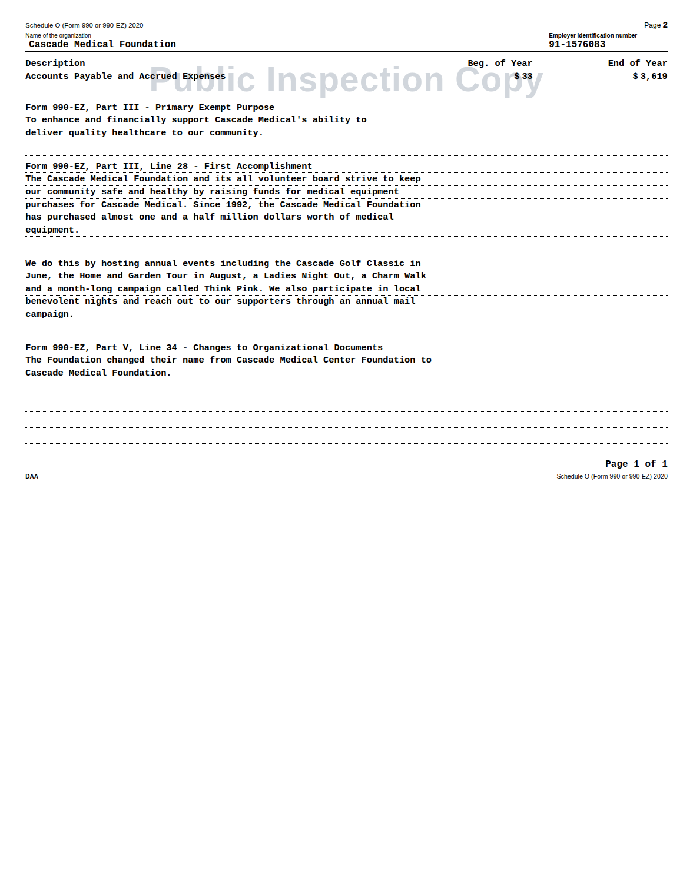Public Inspection Copy
Schedule O (Form 990 or 990-EZ) 2020
Page 2
Name of the organization
Cascade Medical Foundation
Employer identification number
91-1576083
| Description | Beg. of Year | End of Year |
| Accounts Payable and Accrued Expenses | $ 33 | $ 3,619 |
Form 990-EZ, Part III - Primary Exempt Purpose
To enhance and financially support Cascade Medical's ability to
deliver quality healthcare to our community.
Form 990-EZ, Part III, Line 28 - First Accomplishment
The Cascade Medical Foundation and its all volunteer board strive to keep
our community safe and healthy by raising funds for medical equipment
purchases for Cascade Medical. Since 1992, the Cascade Medical Foundation
has purchased almost one and a half million dollars worth of medical
equipment.
We do this by hosting annual events including the Cascade Golf Classic in
June, the Home and Garden Tour in August, a Ladies Night Out, a Charm Walk
and a month-long campaign called Think Pink. We also participate in local
benevolent nights and reach out to our supporters through an annual mail
campaign.
Form 990-EZ, Part V, Line 34 - Changes to Organizational Documents
The Foundation changed their name from Cascade Medical Center Foundation to
Cascade Medical Foundation.
DAA
Page 1 of 1
Schedule O (Form 990 or 990-EZ) 2020